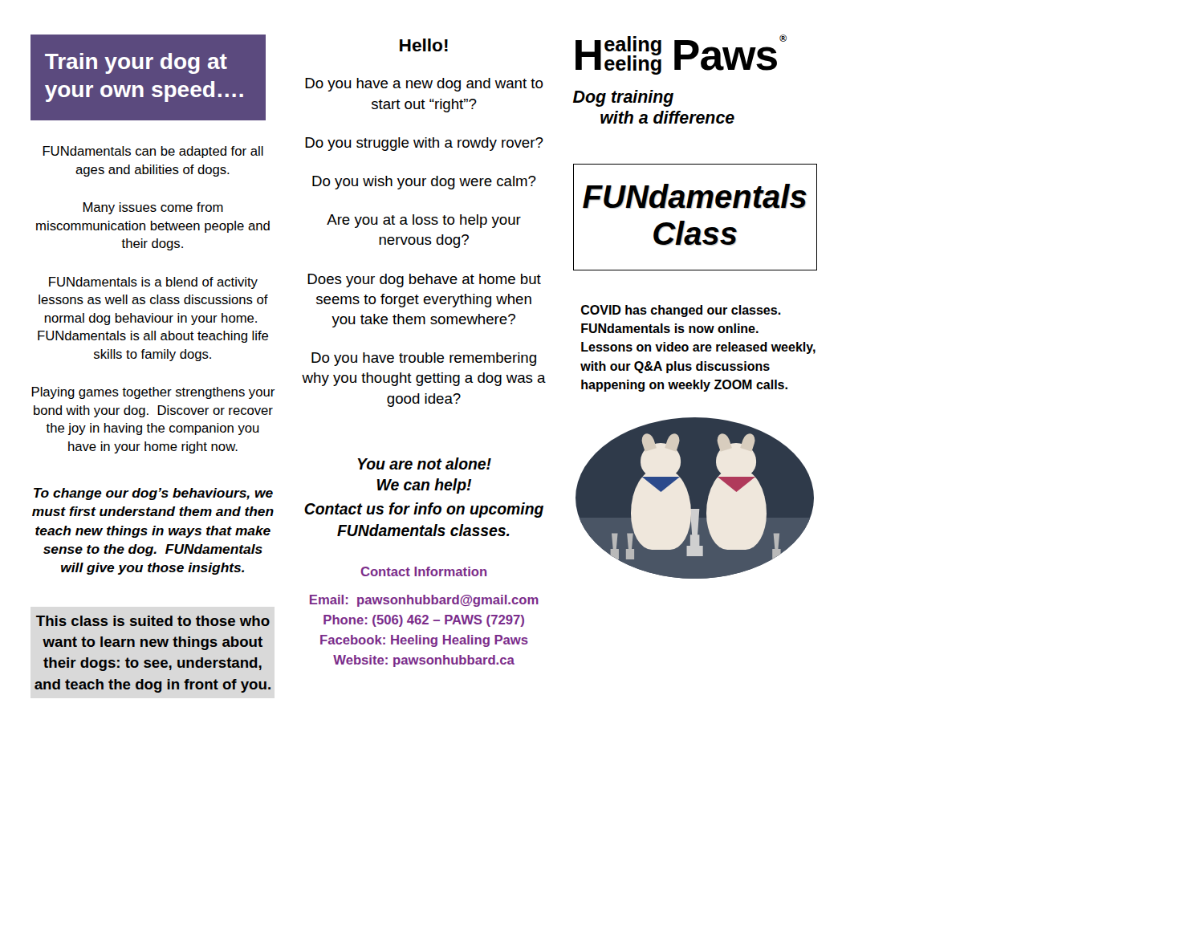Train your dog at your own speed….
FUNdamentals can be adapted for all ages and abilities of dogs.
Many issues come from miscommunication between people and their dogs.
FUNdamentals is a blend of activity lessons as well as class discussions of normal dog behaviour in your home. FUNdamentals is all about teaching life skills to family dogs.
Playing games together strengthens your bond with your dog. Discover or recover the joy in having the companion you have in your home right now.
To change our dog’s behaviours, we must first understand them and then teach new things in ways that make sense to the dog. FUNdamentals will give you those insights.
This class is suited to those who want to learn new things about their dogs: to see, understand, and teach the dog in front of you.
Hello!
Do you have a new dog and want to start out “right”?
Do you struggle with a rowdy rover?
Do you wish your dog were calm?
Are you at a loss to help your nervous dog?
Does your dog behave at home but seems to forget everything when you take them somewhere?
Do you have trouble remembering why you thought getting a dog was a good idea?
You are not alone!
We can help!
Contact us for info on upcoming FUNdamentals classes.
Contact Information
Email: pawsonhubbard@gmail.com
Phone: (506) 462 – PAWS (7297)
Facebook: Heeling Healing Paws
Website: pawsonhubbard.ca
H ealing eeling P aws ®
Dog training with a difference
FUNdamentals
Class
COVID has changed our classes. FUNdamentals is now online. Lessons on video are released weekly, with our Q&A plus discussions happening on weekly ZOOM calls.